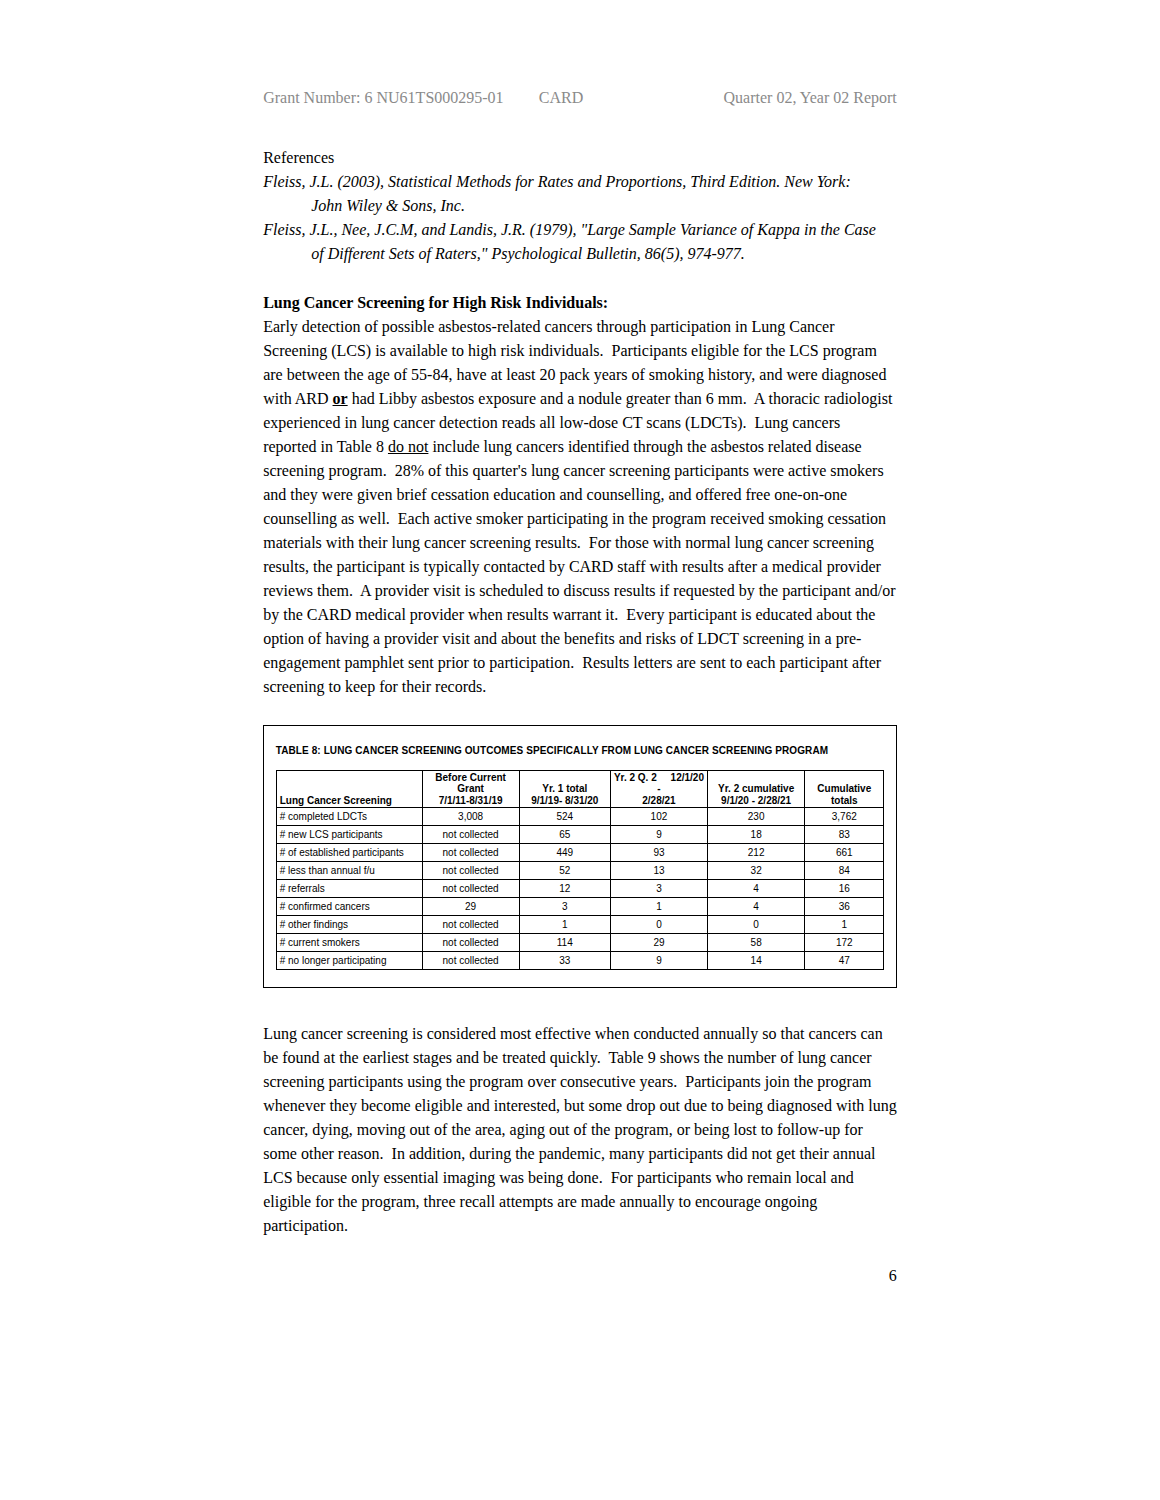Grant Number: 6 NU61TS000295-01 CARD Quarter 02, Year 02 Report
References
Fleiss, J.L. (2003), Statistical Methods for Rates and Proportions, Third Edition. New York:John Wiley & Sons, Inc.
Fleiss, J.L., Nee, J.C.M, and Landis, J.R. (1979), "Large Sample Variance of Kappa in the Caseof Different Sets of Raters," Psychological Bulletin, 86(5), 974-977.
Lung Cancer Screening for High Risk Individuals:
Early detection of possible asbestos-related cancers through participation in Lung Cancer Screening (LCS) is available to high risk individuals. Participants eligible for the LCS program are between the age of 55-84, have at least 20 pack years of smoking history, and were diagnosed with ARD or had Libby asbestos exposure and a nodule greater than 6 mm. A thoracic radiologist experienced in lung cancer detection reads all low-dose CT scans (LDCTs). Lung cancers reported in Table 8 do not include lung cancers identified through the asbestos related disease screening program. 28% of this quarter's lung cancer screening participants were active smokers and they were given brief cessation education and counselling, and offered free one-on-one counselling as well. Each active smoker participating in the program received smoking cessation materials with their lung cancer screening results. For those with normal lung cancer screening results, the participant is typically contacted by CARD staff with results after a medical provider reviews them. A provider visit is scheduled to discuss results if requested by the participant and/or by the CARD medical provider when results warrant it. Every participant is educated about the option of having a provider visit and about the benefits and risks of LDCT screening in a pre-engagement pamphlet sent prior to participation. Results letters are sent to each participant after screening to keep for their records.
TABLE 8: LUNG CANCER SCREENING OUTCOMES SPECIFICALLY FROM LUNG CANCER SCREENING PROGRAM
| Lung Cancer Screening | Before Current Grant 7/1/11-8/31/19 | Yr. 1 total 9/1/19- 8/31/20 | Yr. 2 Q. 2 12/1/20 - 2/28/21 | Yr. 2 cumulative 9/1/20 - 2/28/21 | Cumulative totals |
| --- | --- | --- | --- | --- | --- |
| # completed LDCTs | 3,008 | 524 | 102 | 230 | 3,762 |
| # new LCS participants | not collected | 65 | 9 | 18 | 83 |
| # of established participants | not collected | 449 | 93 | 212 | 661 |
| # less than annual f/u | not collected | 52 | 13 | 32 | 84 |
| # referrals | not collected | 12 | 3 | 4 | 16 |
| # confirmed cancers | 29 | 3 | 1 | 4 | 36 |
| # other findings | not collected | 1 | 0 | 0 | 1 |
| # current smokers | not collected | 114 | 29 | 58 | 172 |
| # no longer participating | not collected | 33 | 9 | 14 | 47 |
Lung cancer screening is considered most effective when conducted annually so that cancers can be found at the earliest stages and be treated quickly. Table 9 shows the number of lung cancer screening participants using the program over consecutive years. Participants join the program whenever they become eligible and interested, but some drop out due to being diagnosed with lung cancer, dying, moving out of the area, aging out of the program, or being lost to follow-up for some other reason. In addition, during the pandemic, many participants did not get their annual LCS because only essential imaging was being done. For participants who remain local and eligible for the program, three recall attempts are made annually to encourage ongoing participation.
6